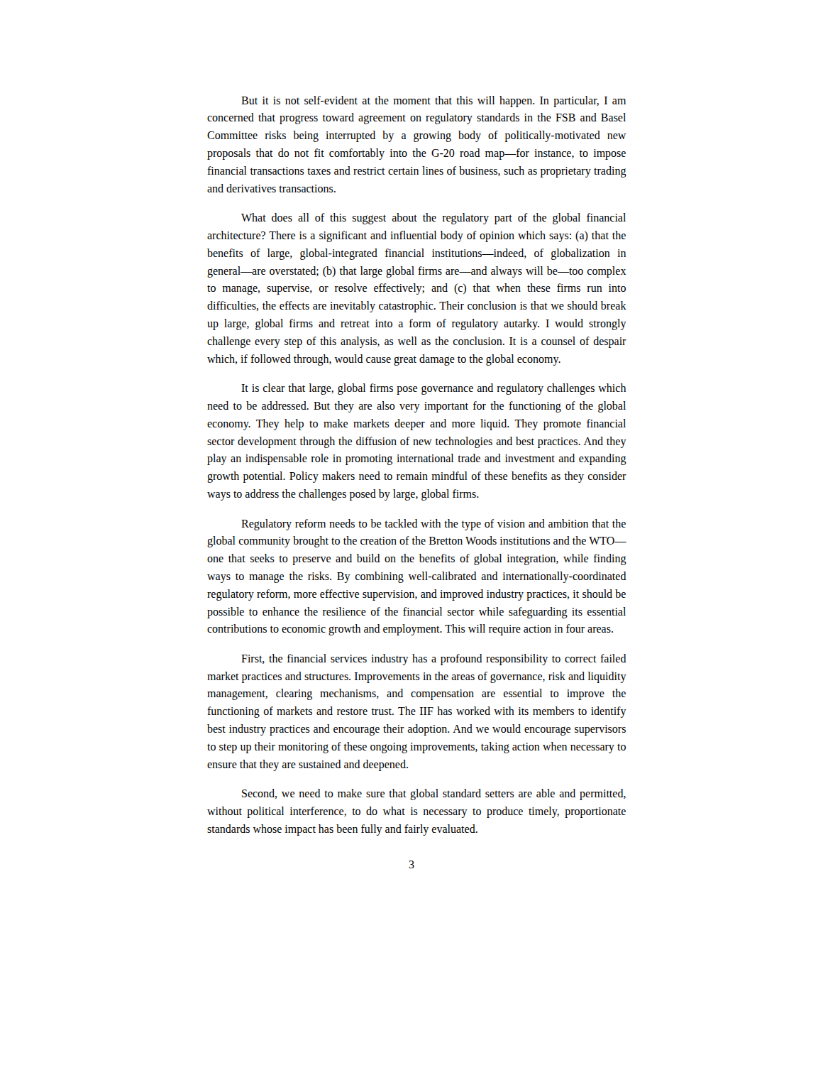But it is not self-evident at the moment that this will happen. In particular, I am concerned that progress toward agreement on regulatory standards in the FSB and Basel Committee risks being interrupted by a growing body of politically-motivated new proposals that do not fit comfortably into the G-20 road map—for instance, to impose financial transactions taxes and restrict certain lines of business, such as proprietary trading and derivatives transactions.
What does all of this suggest about the regulatory part of the global financial architecture? There is a significant and influential body of opinion which says: (a) that the benefits of large, global-integrated financial institutions—indeed, of globalization in general—are overstated; (b) that large global firms are—and always will be—too complex to manage, supervise, or resolve effectively; and (c) that when these firms run into difficulties, the effects are inevitably catastrophic. Their conclusion is that we should break up large, global firms and retreat into a form of regulatory autarky. I would strongly challenge every step of this analysis, as well as the conclusion. It is a counsel of despair which, if followed through, would cause great damage to the global economy.
It is clear that large, global firms pose governance and regulatory challenges which need to be addressed. But they are also very important for the functioning of the global economy. They help to make markets deeper and more liquid. They promote financial sector development through the diffusion of new technologies and best practices. And they play an indispensable role in promoting international trade and investment and expanding growth potential. Policy makers need to remain mindful of these benefits as they consider ways to address the challenges posed by large, global firms.
Regulatory reform needs to be tackled with the type of vision and ambition that the global community brought to the creation of the Bretton Woods institutions and the WTO—one that seeks to preserve and build on the benefits of global integration, while finding ways to manage the risks. By combining well-calibrated and internationally-coordinated regulatory reform, more effective supervision, and improved industry practices, it should be possible to enhance the resilience of the financial sector while safeguarding its essential contributions to economic growth and employment. This will require action in four areas.
First, the financial services industry has a profound responsibility to correct failed market practices and structures. Improvements in the areas of governance, risk and liquidity management, clearing mechanisms, and compensation are essential to improve the functioning of markets and restore trust. The IIF has worked with its members to identify best industry practices and encourage their adoption. And we would encourage supervisors to step up their monitoring of these ongoing improvements, taking action when necessary to ensure that they are sustained and deepened.
Second, we need to make sure that global standard setters are able and permitted, without political interference, to do what is necessary to produce timely, proportionate standards whose impact has been fully and fairly evaluated.
3